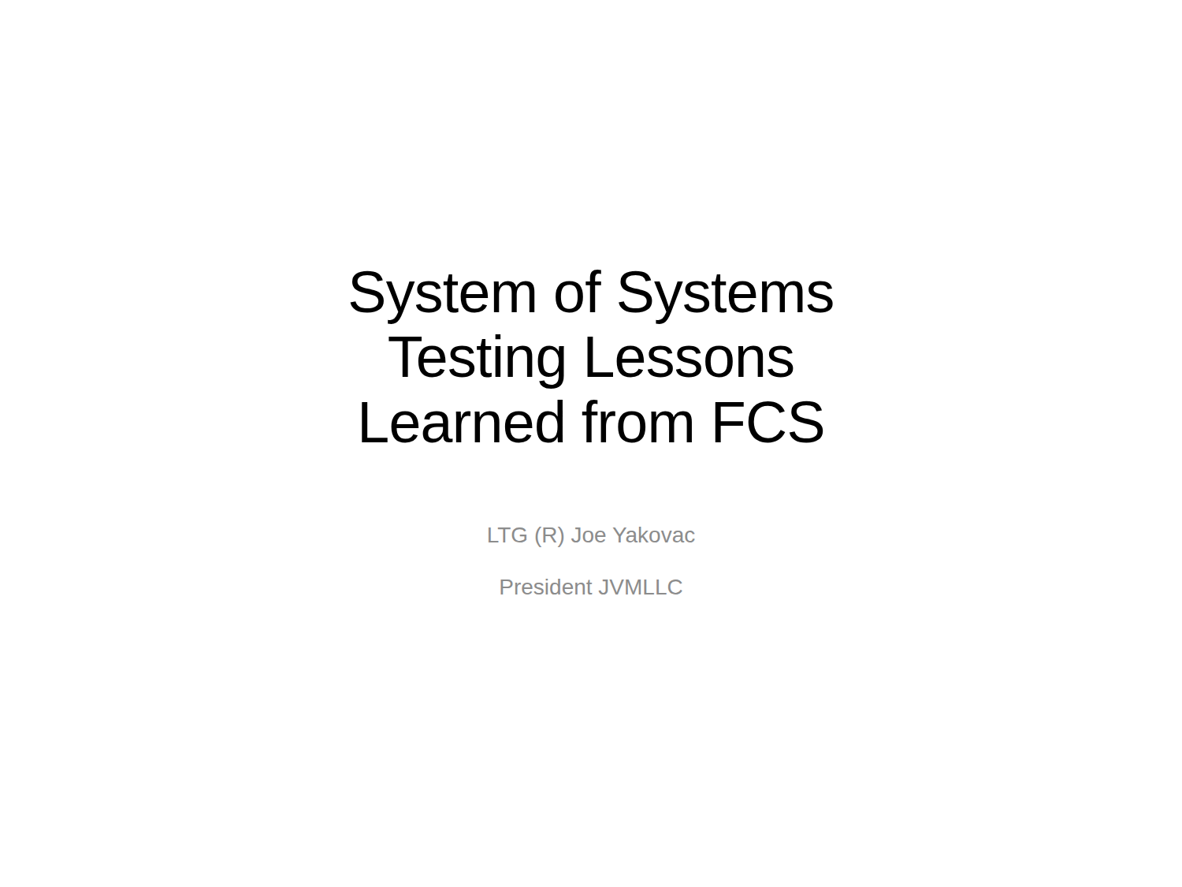System of Systems Testing Lessons Learned from FCS
LTG (R) Joe Yakovac
President JVMLLC